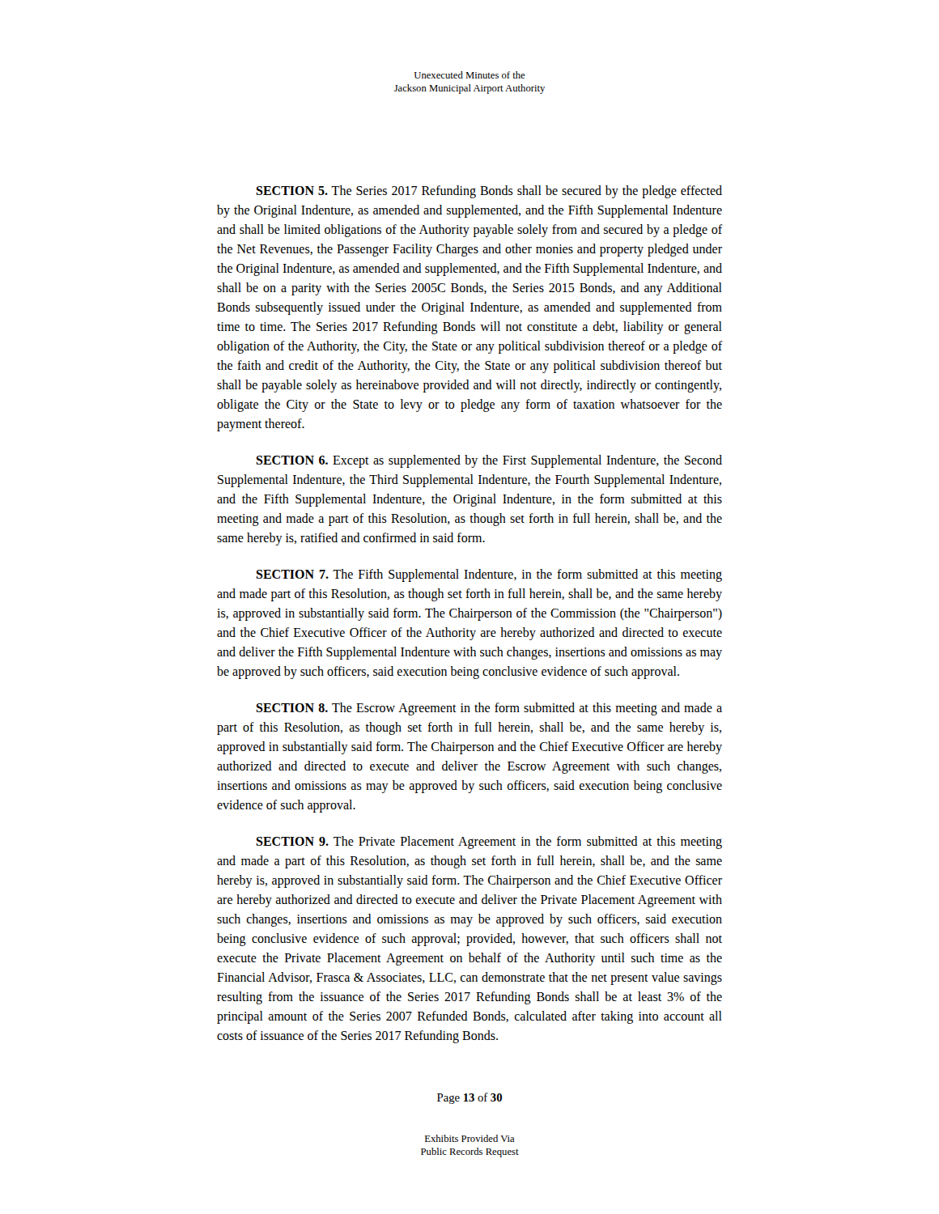Unexecuted Minutes of the
Jackson Municipal Airport Authority
SECTION 5. The Series 2017 Refunding Bonds shall be secured by the pledge effected by the Original Indenture, as amended and supplemented, and the Fifth Supplemental Indenture and shall be limited obligations of the Authority payable solely from and secured by a pledge of the Net Revenues, the Passenger Facility Charges and other monies and property pledged under the Original Indenture, as amended and supplemented, and the Fifth Supplemental Indenture, and shall be on a parity with the Series 2005C Bonds, the Series 2015 Bonds, and any Additional Bonds subsequently issued under the Original Indenture, as amended and supplemented from time to time. The Series 2017 Refunding Bonds will not constitute a debt, liability or general obligation of the Authority, the City, the State or any political subdivision thereof or a pledge of the faith and credit of the Authority, the City, the State or any political subdivision thereof but shall be payable solely as hereinabove provided and will not directly, indirectly or contingently, obligate the City or the State to levy or to pledge any form of taxation whatsoever for the payment thereof.
SECTION 6. Except as supplemented by the First Supplemental Indenture, the Second Supplemental Indenture, the Third Supplemental Indenture, the Fourth Supplemental Indenture, and the Fifth Supplemental Indenture, the Original Indenture, in the form submitted at this meeting and made a part of this Resolution, as though set forth in full herein, shall be, and the same hereby is, ratified and confirmed in said form.
SECTION 7. The Fifth Supplemental Indenture, in the form submitted at this meeting and made part of this Resolution, as though set forth in full herein, shall be, and the same hereby is, approved in substantially said form. The Chairperson of the Commission (the "Chairperson") and the Chief Executive Officer of the Authority are hereby authorized and directed to execute and deliver the Fifth Supplemental Indenture with such changes, insertions and omissions as may be approved by such officers, said execution being conclusive evidence of such approval.
SECTION 8. The Escrow Agreement in the form submitted at this meeting and made a part of this Resolution, as though set forth in full herein, shall be, and the same hereby is, approved in substantially said form. The Chairperson and the Chief Executive Officer are hereby authorized and directed to execute and deliver the Escrow Agreement with such changes, insertions and omissions as may be approved by such officers, said execution being conclusive evidence of such approval.
SECTION 9. The Private Placement Agreement in the form submitted at this meeting and made a part of this Resolution, as though set forth in full herein, shall be, and the same hereby is, approved in substantially said form. The Chairperson and the Chief Executive Officer are hereby authorized and directed to execute and deliver the Private Placement Agreement with such changes, insertions and omissions as may be approved by such officers, said execution being conclusive evidence of such approval; provided, however, that such officers shall not execute the Private Placement Agreement on behalf of the Authority until such time as the Financial Advisor, Frasca & Associates, LLC, can demonstrate that the net present value savings resulting from the issuance of the Series 2017 Refunding Bonds shall be at least 3% of the principal amount of the Series 2007 Refunded Bonds, calculated after taking into account all costs of issuance of the Series 2017 Refunding Bonds.
Page 13 of 30
Exhibits Provided Via
Public Records Request